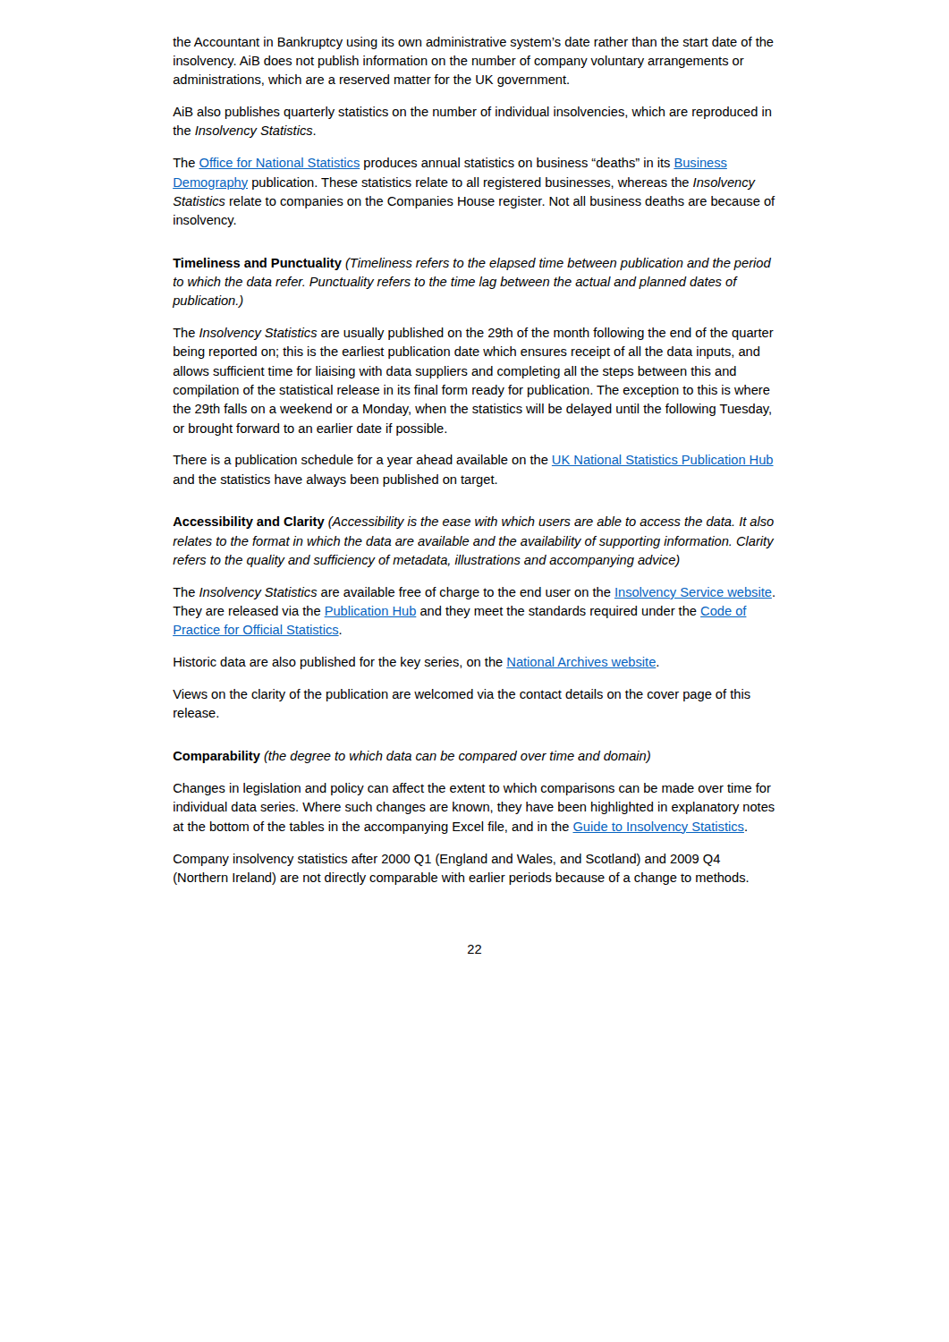the Accountant in Bankruptcy using its own administrative system’s date rather than the start date of the insolvency. AiB does not publish information on the number of company voluntary arrangements or administrations, which are a reserved matter for the UK government.
AiB also publishes quarterly statistics on the number of individual insolvencies, which are reproduced in the Insolvency Statistics.
The Office for National Statistics produces annual statistics on business “deaths” in its Business Demography publication. These statistics relate to all registered businesses, whereas the Insolvency Statistics relate to companies on the Companies House register. Not all business deaths are because of insolvency.
Timeliness and Punctuality (Timeliness refers to the elapsed time between publication and the period to which the data refer. Punctuality refers to the time lag between the actual and planned dates of publication.)
The Insolvency Statistics are usually published on the 29th of the month following the end of the quarter being reported on; this is the earliest publication date which ensures receipt of all the data inputs, and allows sufficient time for liaising with data suppliers and completing all the steps between this and compilation of the statistical release in its final form ready for publication. The exception to this is where the 29th falls on a weekend or a Monday, when the statistics will be delayed until the following Tuesday, or brought forward to an earlier date if possible.
There is a publication schedule for a year ahead available on the UK National Statistics Publication Hub and the statistics have always been published on target.
Accessibility and Clarity (Accessibility is the ease with which users are able to access the data. It also relates to the format in which the data are available and the availability of supporting information. Clarity refers to the quality and sufficiency of metadata, illustrations and accompanying advice)
The Insolvency Statistics are available free of charge to the end user on the Insolvency Service website. They are released via the Publication Hub and they meet the standards required under the Code of Practice for Official Statistics.
Historic data are also published for the key series, on the National Archives website.
Views on the clarity of the publication are welcomed via the contact details on the cover page of this release.
Comparability (the degree to which data can be compared over time and domain)
Changes in legislation and policy can affect the extent to which comparisons can be made over time for individual data series. Where such changes are known, they have been highlighted in explanatory notes at the bottom of the tables in the accompanying Excel file, and in the Guide to Insolvency Statistics.
Company insolvency statistics after 2000 Q1 (England and Wales, and Scotland) and 2009 Q4 (Northern Ireland) are not directly comparable with earlier periods because of a change to methods.
22